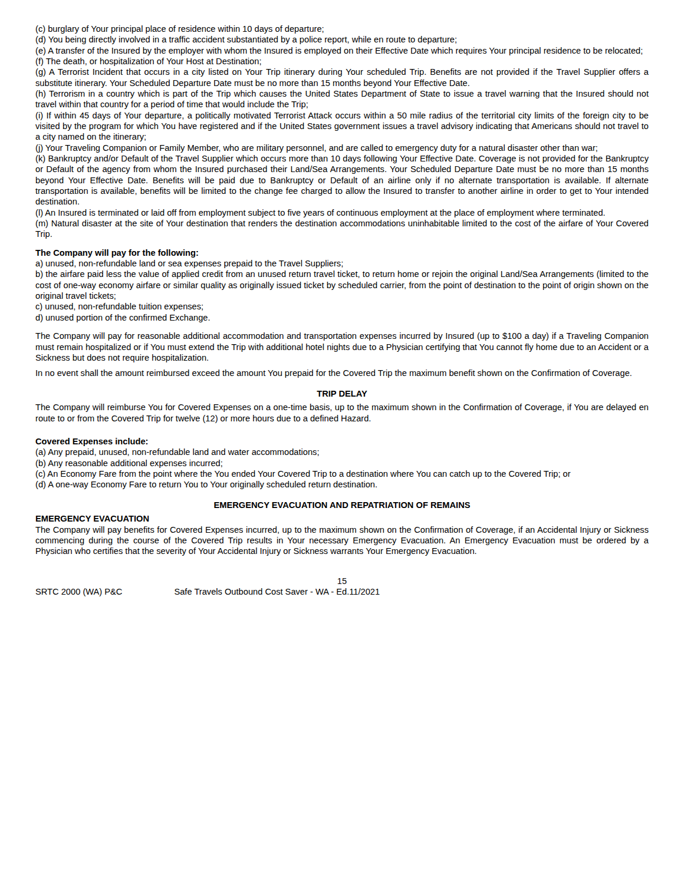(c) burglary of Your principal place of residence within 10 days of departure;
(d) You being directly involved in a traffic accident substantiated by a police report, while en route to departure;
(e) A transfer of the Insured by the employer with whom the Insured is employed on their Effective Date which requires Your principal residence to be relocated;
(f) The death, or hospitalization of Your Host at Destination;
(g) A Terrorist Incident that occurs in a city listed on Your Trip itinerary during Your scheduled Trip. Benefits are not provided if the Travel Supplier offers a substitute itinerary. Your Scheduled Departure Date must be no more than 15 months beyond Your Effective Date.
(h) Terrorism in a country which is part of the Trip which causes the United States Department of State to issue a travel warning that the Insured should not travel within that country for a period of time that would include the Trip;
(i) If within 45 days of Your departure, a politically motivated Terrorist Attack occurs within a 50 mile radius of the territorial city limits of the foreign city to be visited by the program for which You have registered and if the United States government issues a travel advisory indicating that Americans should not travel to a city named on the itinerary;
(j) Your Traveling Companion or Family Member, who are military personnel, and are called to emergency duty for a natural disaster other than war;
(k) Bankruptcy and/or Default of the Travel Supplier which occurs more than 10 days following Your Effective Date. Coverage is not provided for the Bankruptcy or Default of the agency from whom the Insured purchased their Land/Sea Arrangements. Your Scheduled Departure Date must be no more than 15 months beyond Your Effective Date. Benefits will be paid due to Bankruptcy or Default of an airline only if no alternate transportation is available. If alternate transportation is available, benefits will be limited to the change fee charged to allow the Insured to transfer to another airline in order to get to Your intended destination.
(l) An Insured is terminated or laid off from employment subject to five years of continuous employment at the place of employment where terminated.
(m) Natural disaster at the site of Your destination that renders the destination accommodations uninhabitable limited to the cost of the airfare of Your Covered Trip.
The Company will pay for the following:
a) unused, non-refundable land or sea expenses prepaid to the Travel Suppliers;
b) the airfare paid less the value of applied credit from an unused return travel ticket, to return home or rejoin the original Land/Sea Arrangements (limited to the cost of one-way economy airfare or similar quality as originally issued ticket by scheduled carrier, from the point of destination to the point of origin shown on the original travel tickets;
c) unused, non-refundable tuition expenses;
d) unused portion of the confirmed Exchange.
The Company will pay for reasonable additional accommodation and transportation expenses incurred by Insured (up to $100 a day) if a Traveling Companion must remain hospitalized or if You must extend the Trip with additional hotel nights due to a Physician certifying that You cannot fly home due to an Accident or a Sickness but does not require hospitalization.
In no event shall the amount reimbursed exceed the amount You prepaid for the Covered Trip the maximum benefit shown on the Confirmation of Coverage.
TRIP DELAY
The Company will reimburse You for Covered Expenses on a one-time basis, up to the maximum shown in the Confirmation of Coverage, if You are delayed en route to or from the Covered Trip for twelve (12) or more hours due to a defined Hazard.
Covered Expenses include:
(a) Any prepaid, unused, non-refundable land and water accommodations;
(b) Any reasonable additional expenses incurred;
(c) An Economy Fare from the point where the You ended Your Covered Trip to a destination where You can catch up to the Covered Trip; or
(d) A one-way Economy Fare to return You to Your originally scheduled return destination.
EMERGENCY EVACUATION AND REPATRIATION OF REMAINS
EMERGENCY EVACUATION
The Company will pay benefits for Covered Expenses incurred, up to the maximum shown on the Confirmation of Coverage, if an Accidental Injury or Sickness commencing during the course of the Covered Trip results in Your necessary Emergency Evacuation. An Emergency Evacuation must be ordered by a Physician who certifies that the severity of Your Accidental Injury or Sickness warrants Your Emergency Evacuation.
15
SRTC 2000 (WA) P&C Safe Travels Outbound Cost Saver - WA - Ed.11/2021